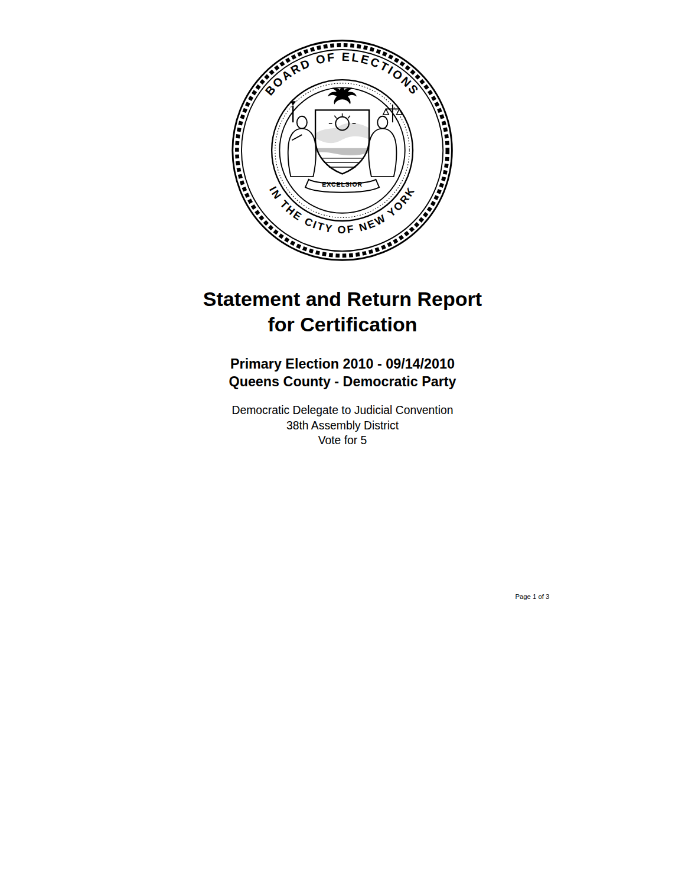BOARD OF ELECTIONS IN THE CITY OF NEW YORK EXCELSIOR
Statement and Return Report
for Certification
Primary Election 2010 - 09/14/2010
Queens County - Democratic Party
Democratic Delegate to Judicial Convention
38th Assembly District
Vote for 5
Page 1 of 3